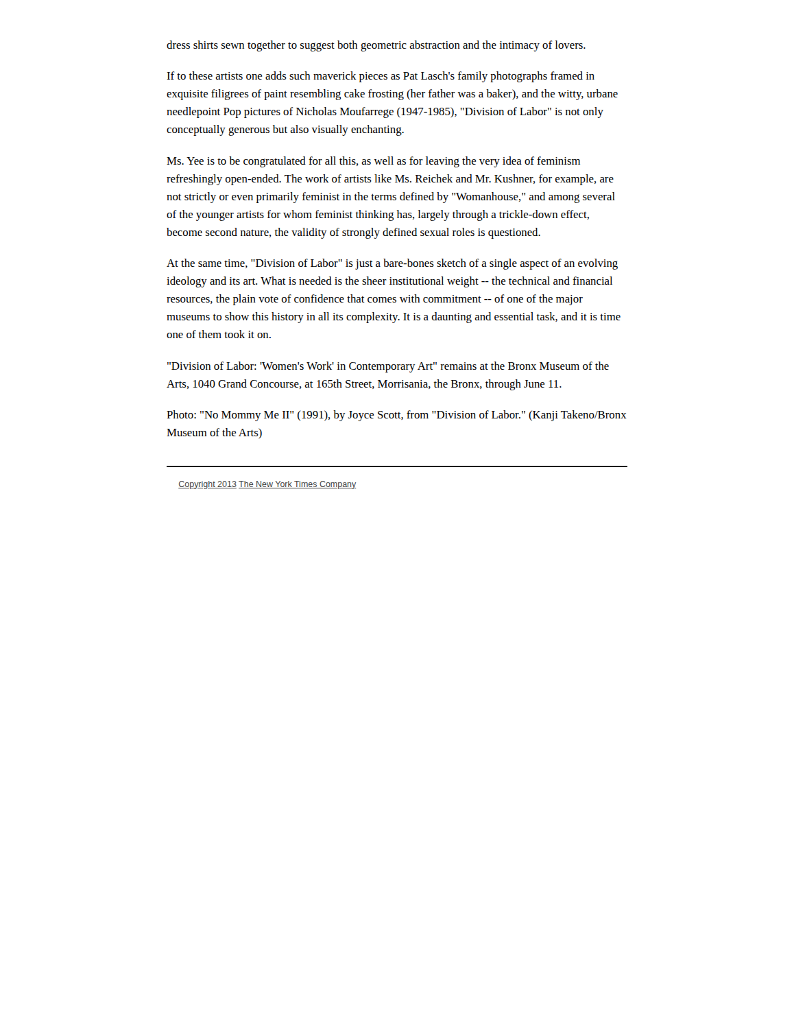dress shirts sewn together to suggest both geometric abstraction and the intimacy of lovers.
If to these artists one adds such maverick pieces as Pat Lasch's family photographs framed in exquisite filigrees of paint resembling cake frosting (her father was a baker), and the witty, urbane needlepoint Pop pictures of Nicholas Moufarrege (1947-1985), "Division of Labor" is not only conceptually generous but also visually enchanting.
Ms. Yee is to be congratulated for all this, as well as for leaving the very idea of feminism refreshingly open-ended. The work of artists like Ms. Reichek and Mr. Kushner, for example, are not strictly or even primarily feminist in the terms defined by "Womanhouse," and among several of the younger artists for whom feminist thinking has, largely through a trickle-down effect, become second nature, the validity of strongly defined sexual roles is questioned.
At the same time, "Division of Labor" is just a bare-bones sketch of a single aspect of an evolving ideology and its art. What is needed is the sheer institutional weight -- the technical and financial resources, the plain vote of confidence that comes with commitment -- of one of the major museums to show this history in all its complexity. It is a daunting and essential task, and it is time one of them took it on.
"Division of Labor: 'Women's Work' in Contemporary Art" remains at the Bronx Museum of the Arts, 1040 Grand Concourse, at 165th Street, Morrisania, the Bronx, through June 11.
Photo: "No Mommy Me II" (1991), by Joyce Scott, from "Division of Labor." (Kanji Takeno/Bronx Museum of the Arts)
Copyright 2013 The New York Times Company